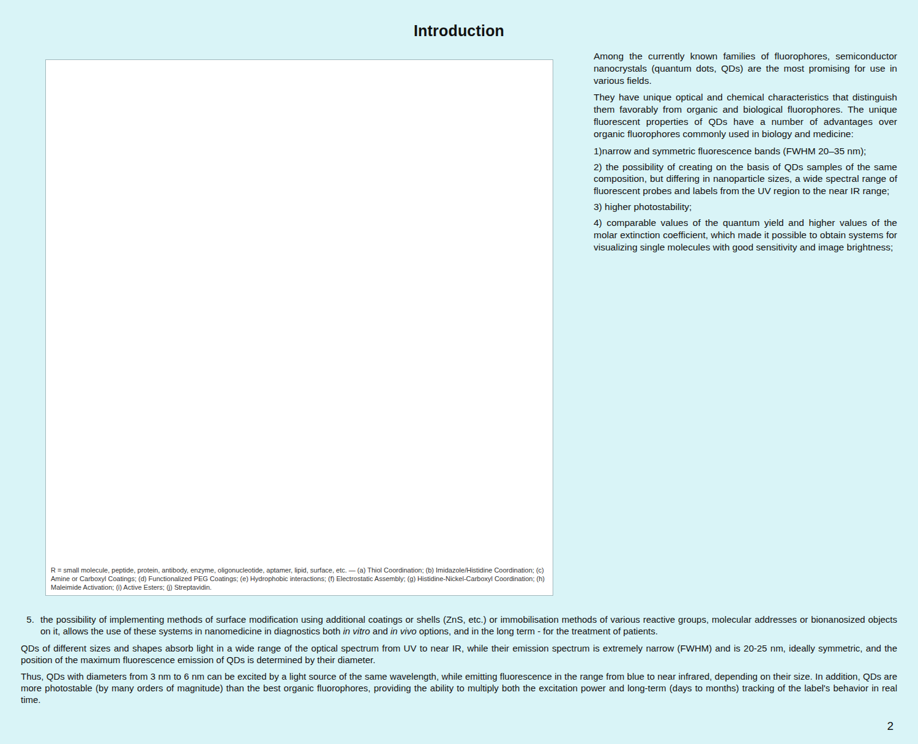Introduction
R = small molecule, peptide, protein, antibody, enzyme, oligonucleotide, aptamer, lipid, surface, etc. — (a) Thiol Coordination; (b) Imidazole/Histidine Coordination; (c) Amine or Carboxyl Coatings; (d) Functionalized PEG Coatings; (e) Hydrophobic interactions; (f) Electrostatic Assembly; (g) Histidine-Nickel-Carboxyl Coordination; (h) Maleimide Activation; (i) Active Esters; (j) Streptavidin.
Among the currently known families of fluorophores, semiconductor nanocrystals (quantum dots, QDs) are the most promising for use in various fields.
They have unique optical and chemical characteristics that distinguish them favorably from organic and biological fluorophores. The unique fluorescent properties of QDs have a number of advantages over organic fluorophores commonly used in biology and medicine:
1)narrow and symmetric fluorescence bands (FWHM 20–35 nm);
2) the possibility of creating on the basis of QDs samples of the same composition, but differing in nanoparticle sizes, a wide spectral range of fluorescent probes and labels from the UV region to the near IR range;
3) higher photostability;
4) comparable values of the quantum yield and higher values of the molar extinction coefficient, which made it possible to obtain systems for visualizing single molecules with good sensitivity and image brightness;
the possibility of implementing methods of surface modification using additional coatings or shells (ZnS, etc.) or immobilisation methods of various reactive groups, molecular addresses or bionanosized objects on it, allows the use of these systems in nanomedicine in diagnostics both in vitro and in vivo options, and in the long term - for the treatment of patients.
QDs of different sizes and shapes absorb light in a wide range of the optical spectrum from UV to near IR, while their emission spectrum is extremely narrow (FWHM) and is 20-25 nm, ideally symmetric, and the position of the maximum fluorescence emission of QDs is determined by their diameter.
Thus, QDs with diameters from 3 nm to 6 nm can be excited by a light source of the same wavelength, while emitting fluorescence in the range from blue to near infrared, depending on their size. In addition, QDs are more photostable (by many orders of magnitude) than the best organic fluorophores, providing the ability to multiply both the excitation power and long-term (days to months) tracking of the label's behavior in real time.
2